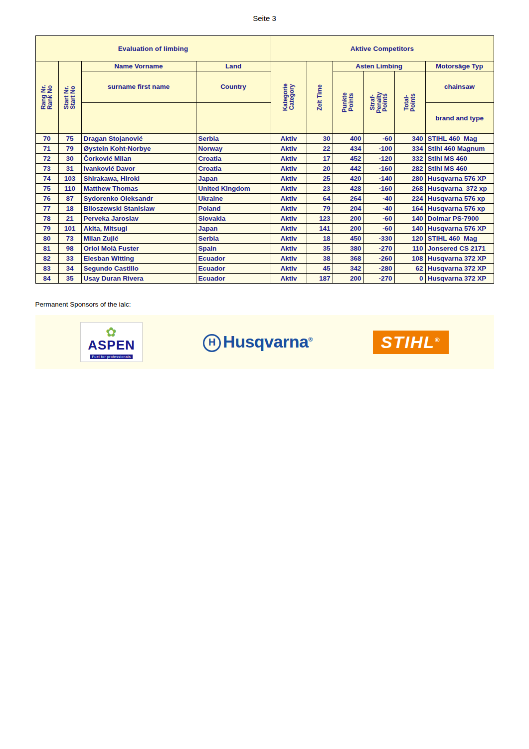Seite 3
| Evaluation of limbing | Aktive Competitors |
| --- | --- |
| Rang Nr. Rank No | Start Nr. Start No | Name Vorname | Land | Kategorie Category | Zeit Time | Asten Limbing | Motorsäge Typ |
| surname first name | Country | Punkte Points | Straf- Penalty Points | Total- Points | chainsaw |
| | | brand and type |
| 70 | 75 | Dragan Stojanović | Serbia | Aktiv | 30 | 400 | -60 | 340 | STIHL 460 Mag |
| 71 | 79 | Øystein Koht-Norbye | Norway | Aktiv | 22 | 434 | -100 | 334 | Stihl 460 Magnum |
| 72 | 30 | Čorković Milan | Croatia | Aktiv | 17 | 452 | -120 | 332 | Stihl MS 460 |
| 73 | 31 | Ivanković Davor | Croatia | Aktiv | 20 | 442 | -160 | 282 | Stihl MS 460 |
| 74 | 103 | Shirakawa, Hiroki | Japan | Aktiv | 25 | 420 | -140 | 280 | Husqvarna 576 XP |
| 75 | 110 | Matthew Thomas | United Kingdom | Aktiv | 23 | 428 | -160 | 268 | Husqvarna 372 xp |
| 76 | 87 | Sydorenko Oleksandr | Ukraine | Aktiv | 64 | 264 | -40 | 224 | Husqvarna 576 xp |
| 77 | 18 | Biloszewski Stanislaw | Poland | Aktiv | 79 | 204 | -40 | 164 | Husqvarna 576 xp |
| 78 | 21 | Perveka Jaroslav | Slovakia | Aktiv | 123 | 200 | -60 | 140 | Dolmar PS-7900 |
| 79 | 101 | Akita, Mitsugi | Japan | Aktiv | 141 | 200 | -60 | 140 | Husqvarna 576 XP |
| 80 | 73 | Milan Zujić | Serbia | Aktiv | 18 | 450 | -330 | 120 | STIHL 460 Mag |
| 81 | 98 | Oriol Molà Fuster | Spain | Aktiv | 35 | 380 | -270 | 110 | Jonsered CS 2171 |
| 82 | 33 | Elesban Witting | Ecuador | Aktiv | 38 | 368 | -260 | 108 | Husqvarna 372 XP |
| 83 | 34 | Segundo Castillo | Ecuador | Aktiv | 45 | 342 | -280 | 62 | Husqvarna 372 XP |
| 84 | 35 | Usay Duran Rivera | Ecuador | Aktiv | 187 | 200 | -270 | 0 | Husqvarna 372 XP |
Permanent Sponsors of the ialc:
✿
ASPEN
Fuel for professionals
HHusqvarna®
STIHL®